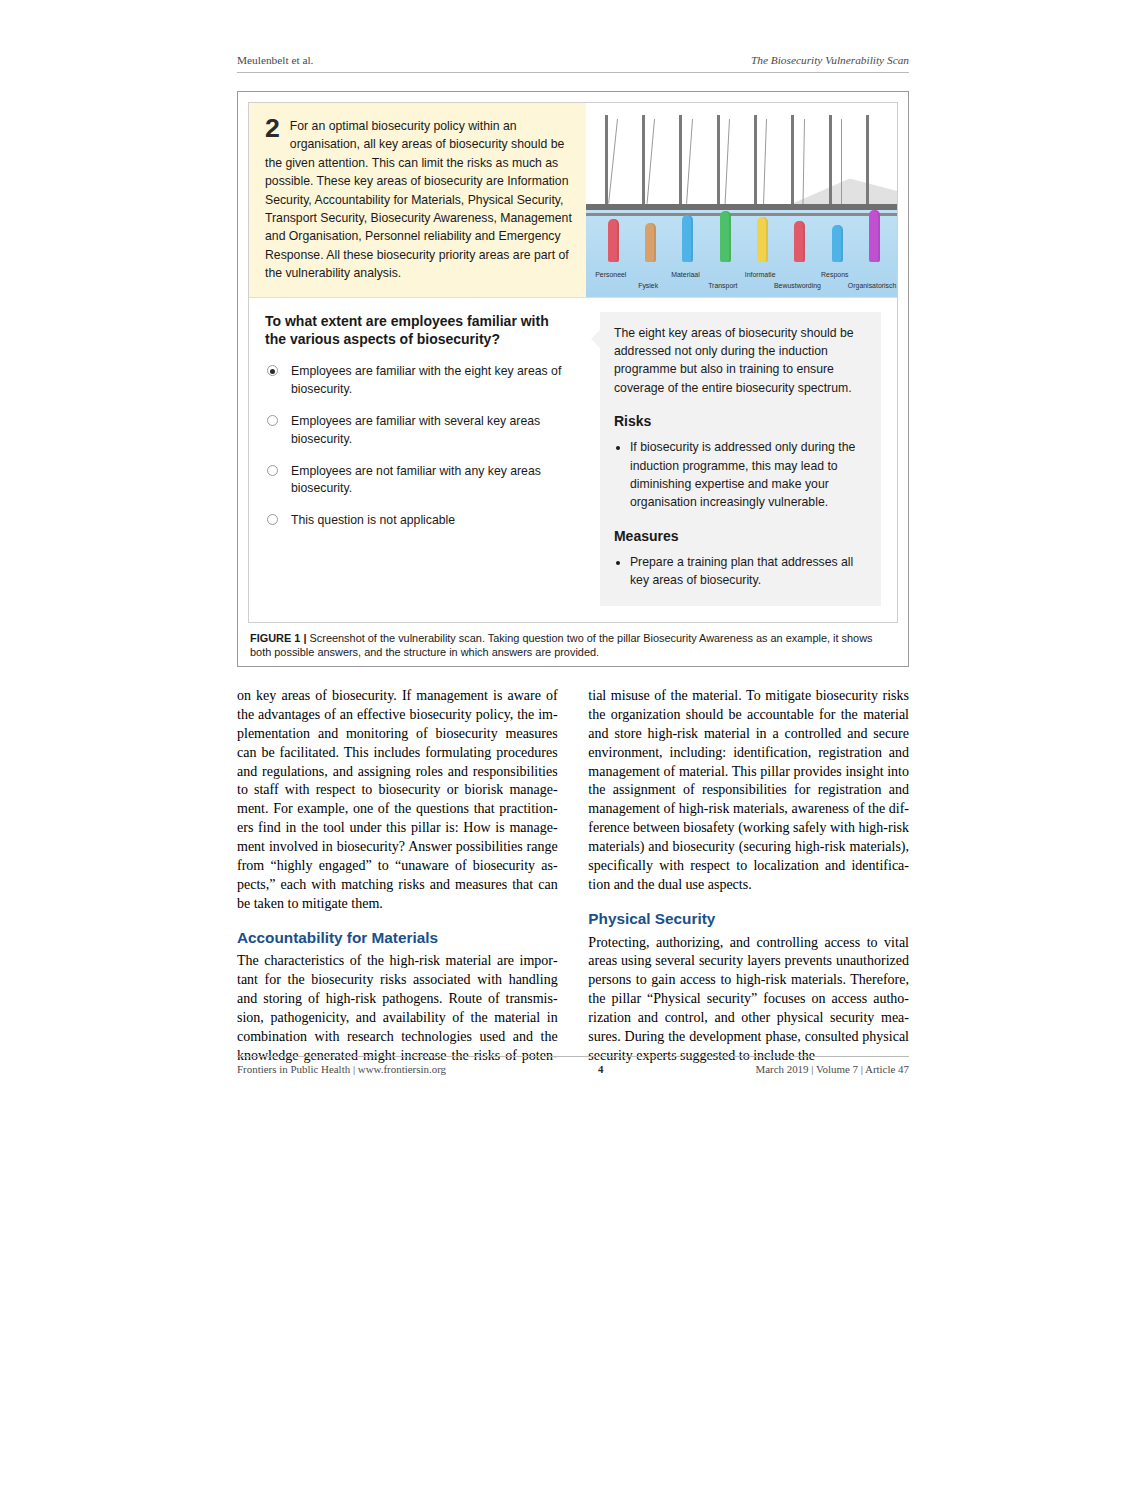Meulenbelt et al.
The Biosecurity Vulnerability Scan
2 For an optimal biosecurity policy within an organisation, all key areas of biosecurity should be the given attention. This can limit the risks as much as possible. These key areas of biosecurity are Information Security, Accountability for Materials, Physical Security, Transport Security, Biosecurity Awareness, Management and Organisation, Personnel reliability and Emergency Response. All these biosecurity priority areas are part of the vulnerability analysis.
Personeel
Fysiek
Materiaal
Transport
Informatie
Bewustwording
Respons
Organisatorisch
To what extent are employees familiar with the various aspects of biosecurity?
Employees are familiar with the eight key areas of biosecurity.
Employees are familiar with several key areas biosecurity.
Employees are not familiar with any key areas biosecurity.
This question is not applicable
The eight key areas of biosecurity should be addressed not only during the induction programme but also in training to ensure coverage of the entire biosecurity spectrum.
Risks
If biosecurity is addressed only during the induction programme, this may lead to diminishing expertise and make your organisation increasingly vulnerable.
Measures
Prepare a training plan that addresses all key areas of biosecurity.
FIGURE 1 | Screenshot of the vulnerability scan. Taking question two of the pillar Biosecurity Awareness as an example, it shows both possible answers, and the structure in which answers are provided.
on key areas of biosecurity. If management is aware of the advantages of an effective biosecurity policy, the implementation and monitoring of biosecurity measures can be facilitated. This includes formulating procedures and regulations, and assigning roles and responsibilities to staff with respect to biosecurity or biorisk management. For example, one of the questions that practitioners find in the tool under this pillar is: How is management involved in biosecurity? Answer possibilities range from “highly engaged” to “unaware of biosecurity aspects,” each with matching risks and measures that can be taken to mitigate them.
Accountability for Materials
The characteristics of the high-risk material are important for the biosecurity risks associated with handling and storing of high-risk pathogens. Route of transmission, pathogenicity, and availability of the material in combination with research technologies used and the knowledge generated might increase the risks of potential misuse of the material. To mitigate biosecurity risks the organization should be accountable for the material and store high-risk material in a controlled and secure environment, including: identification, registration and management of material. This pillar provides insight into the assignment of responsibilities for registration and management of high-risk materials, awareness of the difference between biosafety (working safely with high-risk materials) and biosecurity (securing high-risk materials), specifically with respect to localization and identification and the dual use aspects.
Physical Security
Protecting, authorizing, and controlling access to vital areas using several security layers prevents unauthorized persons to gain access to high-risk materials. Therefore, the pillar “Physical security” focuses on access authorization and control, and other physical security measures. During the development phase, consulted physical security experts suggested to include the
Frontiers in Public Health | www.frontiersin.org
4
March 2019 | Volume 7 | Article 47